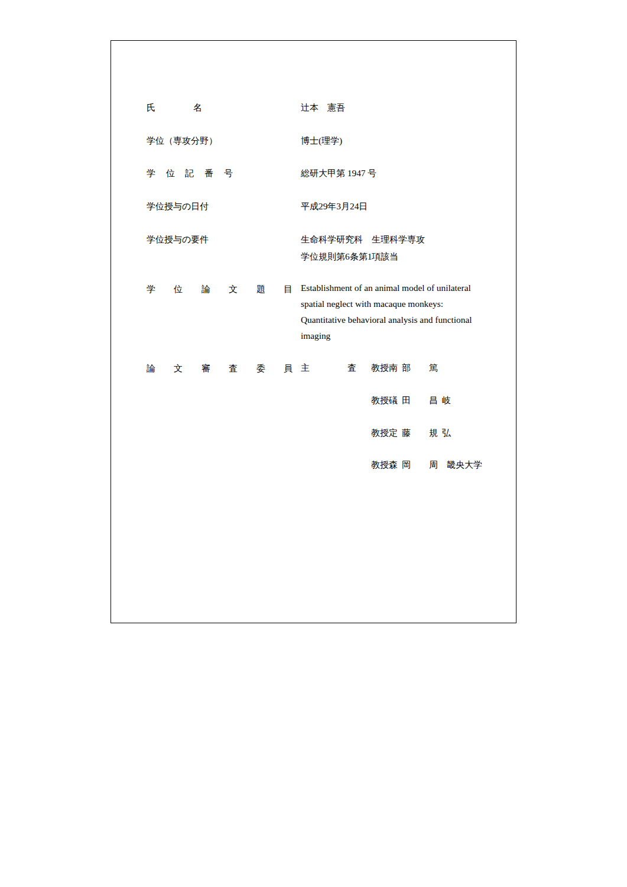| 氏 名 | 辻本 憲吾 |
| 学位（専攻分野） | 博士(理学) |
| 学 位 記 番 号 | 総研大甲第 1947 号 |
| 学位授与の日付 | 平成29年3月24日 |
| 学位授与の要件 | 生命科学研究科 生理科学専攻 学位規則第6条第1項該当 |
| 学 位 論 文 題 目 | Establishment of an animal model of unilateral spatial neglect with macaque monkeys: Quantitative behavioral analysis and functional imaging |
| 論 文 審 査 委 員 | / 主 査 / 教授 / 南部 篤 / / / 教授 / 礒田 昌岐 / / / 教授 / 定藤 規弘 / / / 教授 / 森岡 周 畿央大学 / |